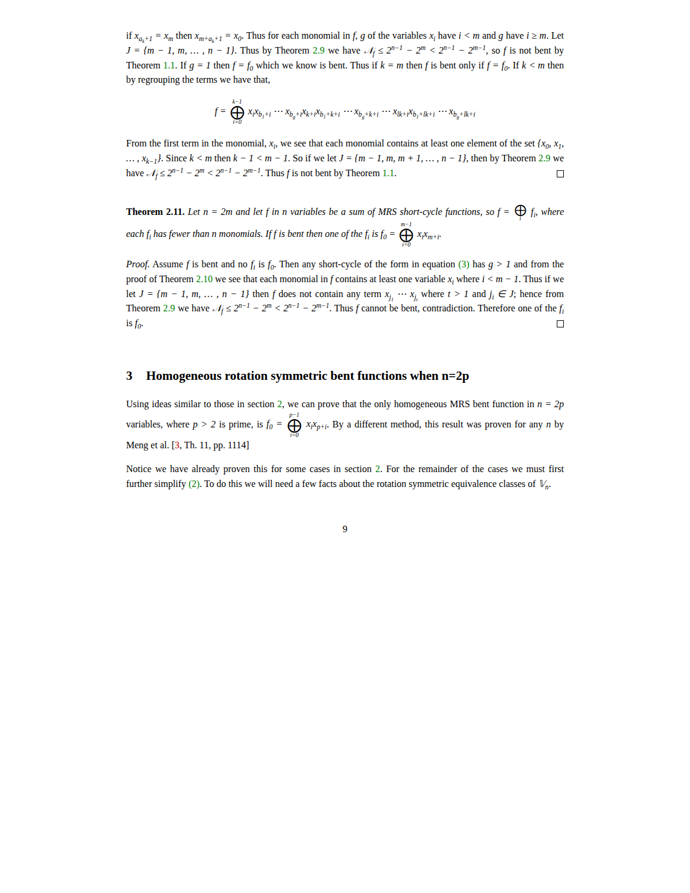if xak+1 = xm then xm+ak+1 = x0. Thus for each monomial in f, g of the variables xi have i < m and g have i ≥ m. Let J = {m − 1, m, … , n − 1}. Thus by Theorem 2.9 we have 𝒩f ≤ 2n−1 − 2m < 2n−1 − 2m−1, so f is not bent by Theorem 1.1. If g = 1 then f = f0 which we know is bent. Thus if k = m then f is bent only if f = f0. If k < m then by regrouping the terms we have that,
f = k−1⨁i=0 xixb1+i ⋯ xbg+ixk+ixb1+k+i ⋯ xbg+k+i ⋯ xlk+ixb1+lk+i ⋯ xbg+lk+i
From the first term in the monomial, xi, we see that each monomial contains at least one element of the set {x0, x1, … , xk−1}. Since k < m then k − 1 < m − 1. So if we let J = {m − 1, m, m + 1, … , n − 1}, then by Theorem 2.9 we have 𝒩f ≤ 2n−1 − 2m < 2n−1 − 2m−1. Thus f is not bent by Theorem 1.1.
Theorem 2.11. Let n = 2m and let f in n variables be a sum of MRS short-cycle functions, so f = ⨁i fi, where each fi has fewer than n monomials. If f is bent then one of the fi is f0 = m−1⨁i=0 xixm+i.
Proof. Assume f is bent and no fi is f0. Then any short-cycle of the form in equation (3) has g > 1 and from the proof of Theorem 2.10 we see that each monomial in f contains at least one variable xi where i < m − 1. Thus if we let J = {m − 1, m, … , n − 1} then f does not contain any term xj1 ⋯ xjt where t > 1 and ji ∈ J; hence from Theorem 2.9 we have 𝒩f ≤ 2n−1 − 2m < 2n−1 − 2m−1. Thus f cannot be bent, contradiction. Therefore one of the fi is f0.
3 Homogeneous rotation symmetric bent functions when n=2p
Using ideas similar to those in section 2, we can prove that the only homogeneous MRS bent function in n = 2p variables, where p > 2 is prime, is f0 = p−1⨁i=0 xixp+i. By a different method, this result was proven for any n by Meng et al. [3, Th. 11, pp. 1114]
Notice we have already proven this for some cases in section 2. For the remainder of the cases we must first further simplify (2). To do this we will need a few facts about the rotation symmetric equivalence classes of 𝕍n.
9